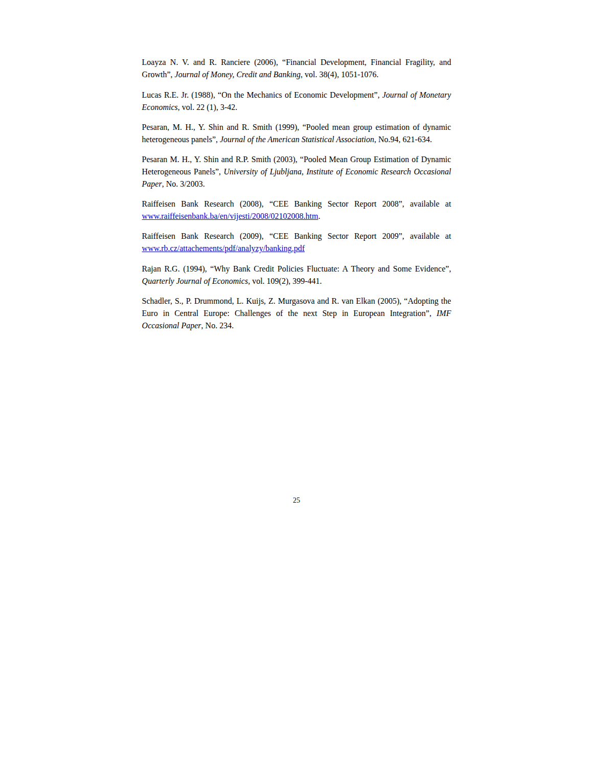Loayza N. V. and R. Ranciere (2006), “Financial Development, Financial Fragility, and Growth”, Journal of Money, Credit and Banking, vol. 38(4), 1051-1076.
Lucas R.E. Jr. (1988), “On the Mechanics of Economic Development”, Journal of Monetary Economics, vol. 22 (1), 3-42.
Pesaran, M. H., Y. Shin and R. Smith (1999), “Pooled mean group estimation of dynamic heterogeneous panels”, Journal of the American Statistical Association, No.94, 621-634.
Pesaran M. H., Y. Shin and R.P. Smith (2003), “Pooled Mean Group Estimation of Dynamic Heterogeneous Panels”, University of Ljubljana, Institute of Economic Research Occasional Paper, No. 3/2003.
Raiffeisen Bank Research (2008), “CEE Banking Sector Report 2008”, available at www.raiffeisenbank.ba/en/vijesti/2008/02102008.htm.
Raiffeisen Bank Research (2009), “CEE Banking Sector Report 2009”, available at www.rb.cz/attachements/pdf/analyzy/banking.pdf
Rajan R.G. (1994), “Why Bank Credit Policies Fluctuate: A Theory and Some Evidence”, Quarterly Journal of Economics, vol. 109(2), 399-441.
Schadler, S., P. Drummond, L. Kuijs, Z. Murgasova and R. van Elkan (2005), “Adopting the Euro in Central Europe: Challenges of the next Step in European Integration”, IMF Occasional Paper, No. 234.
25